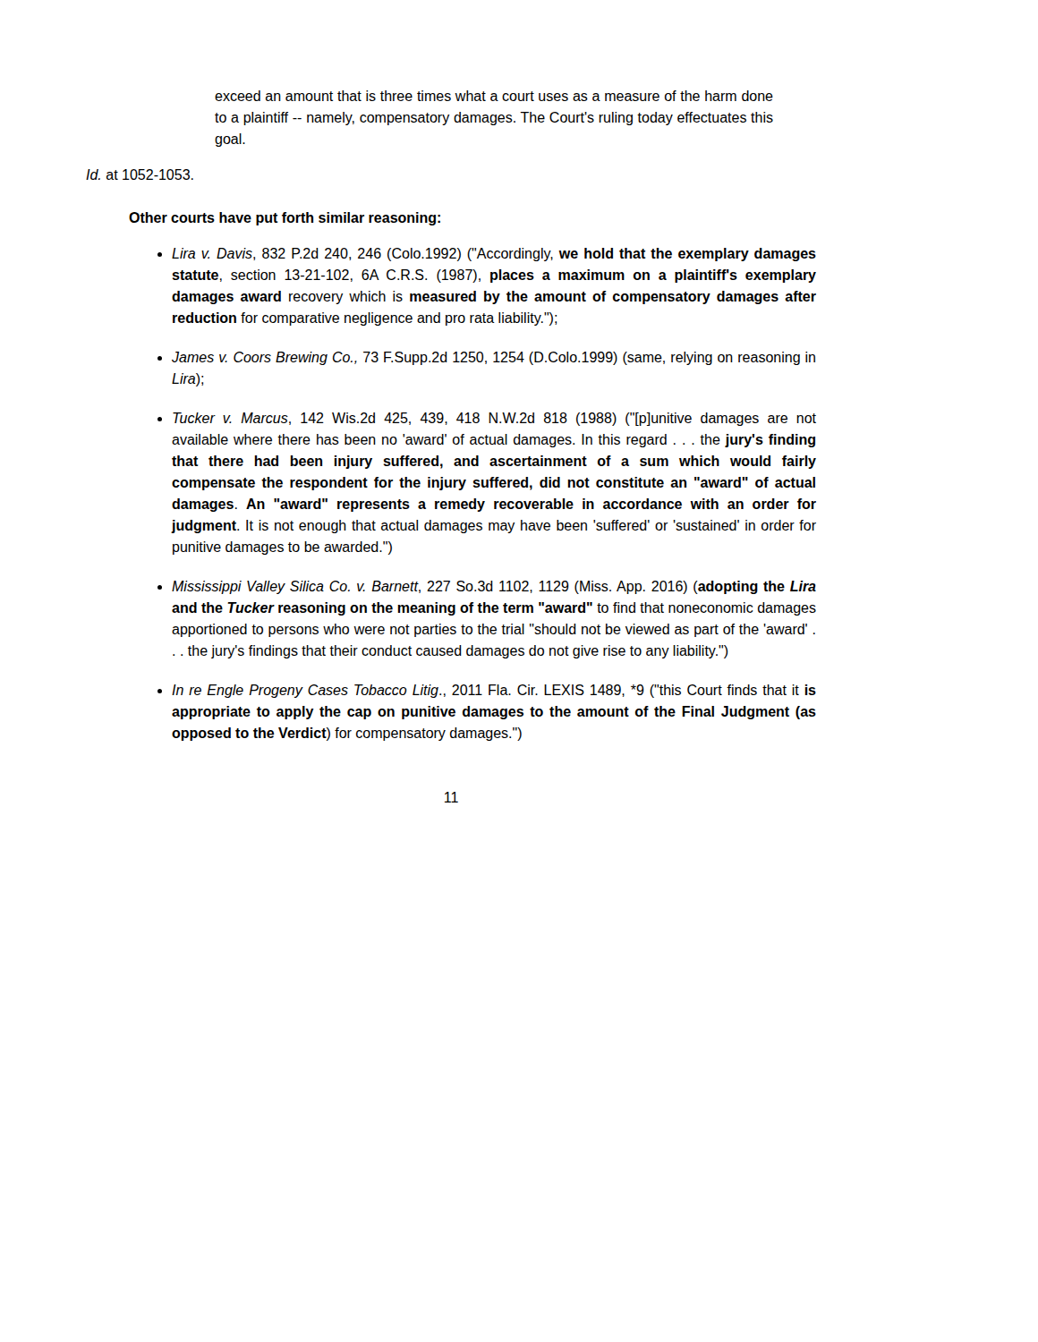exceed an amount that is three times what a court uses as a measure of the harm done to a plaintiff -- namely, compensatory damages. The Court's ruling today effectuates this goal.
Id. at 1052-1053.
Other courts have put forth similar reasoning:
Lira v. Davis, 832 P.2d 240, 246 (Colo.1992) ("Accordingly, we hold that the exemplary damages statute, section 13-21-102, 6A C.R.S. (1987), places a maximum on a plaintiff's exemplary damages award recovery which is measured by the amount of compensatory damages after reduction for comparative negligence and pro rata liability.");
James v. Coors Brewing Co., 73 F.Supp.2d 1250, 1254 (D.Colo.1999) (same, relying on reasoning in Lira);
Tucker v. Marcus, 142 Wis.2d 425, 439, 418 N.W.2d 818 (1988) ("[p]unitive damages are not available where there has been no 'award' of actual damages. In this regard . . . the jury's finding that there had been injury suffered, and ascertainment of a sum which would fairly compensate the respondent for the injury suffered, did not constitute an "award" of actual damages. An "award" represents a remedy recoverable in accordance with an order for judgment. It is not enough that actual damages may have been 'suffered' or 'sustained' in order for punitive damages to be awarded.")
Mississippi Valley Silica Co. v. Barnett, 227 So.3d 1102, 1129 (Miss. App. 2016) (adopting the Lira and the Tucker reasoning on the meaning of the term "award" to find that noneconomic damages apportioned to persons who were not parties to the trial "should not be viewed as part of the 'award' . . . the jury's findings that their conduct caused damages do not give rise to any liability.")
In re Engle Progeny Cases Tobacco Litig., 2011 Fla. Cir. LEXIS 1489, *9 ("this Court finds that it is appropriate to apply the cap on punitive damages to the amount of the Final Judgment (as opposed to the Verdict) for compensatory damages.")
11